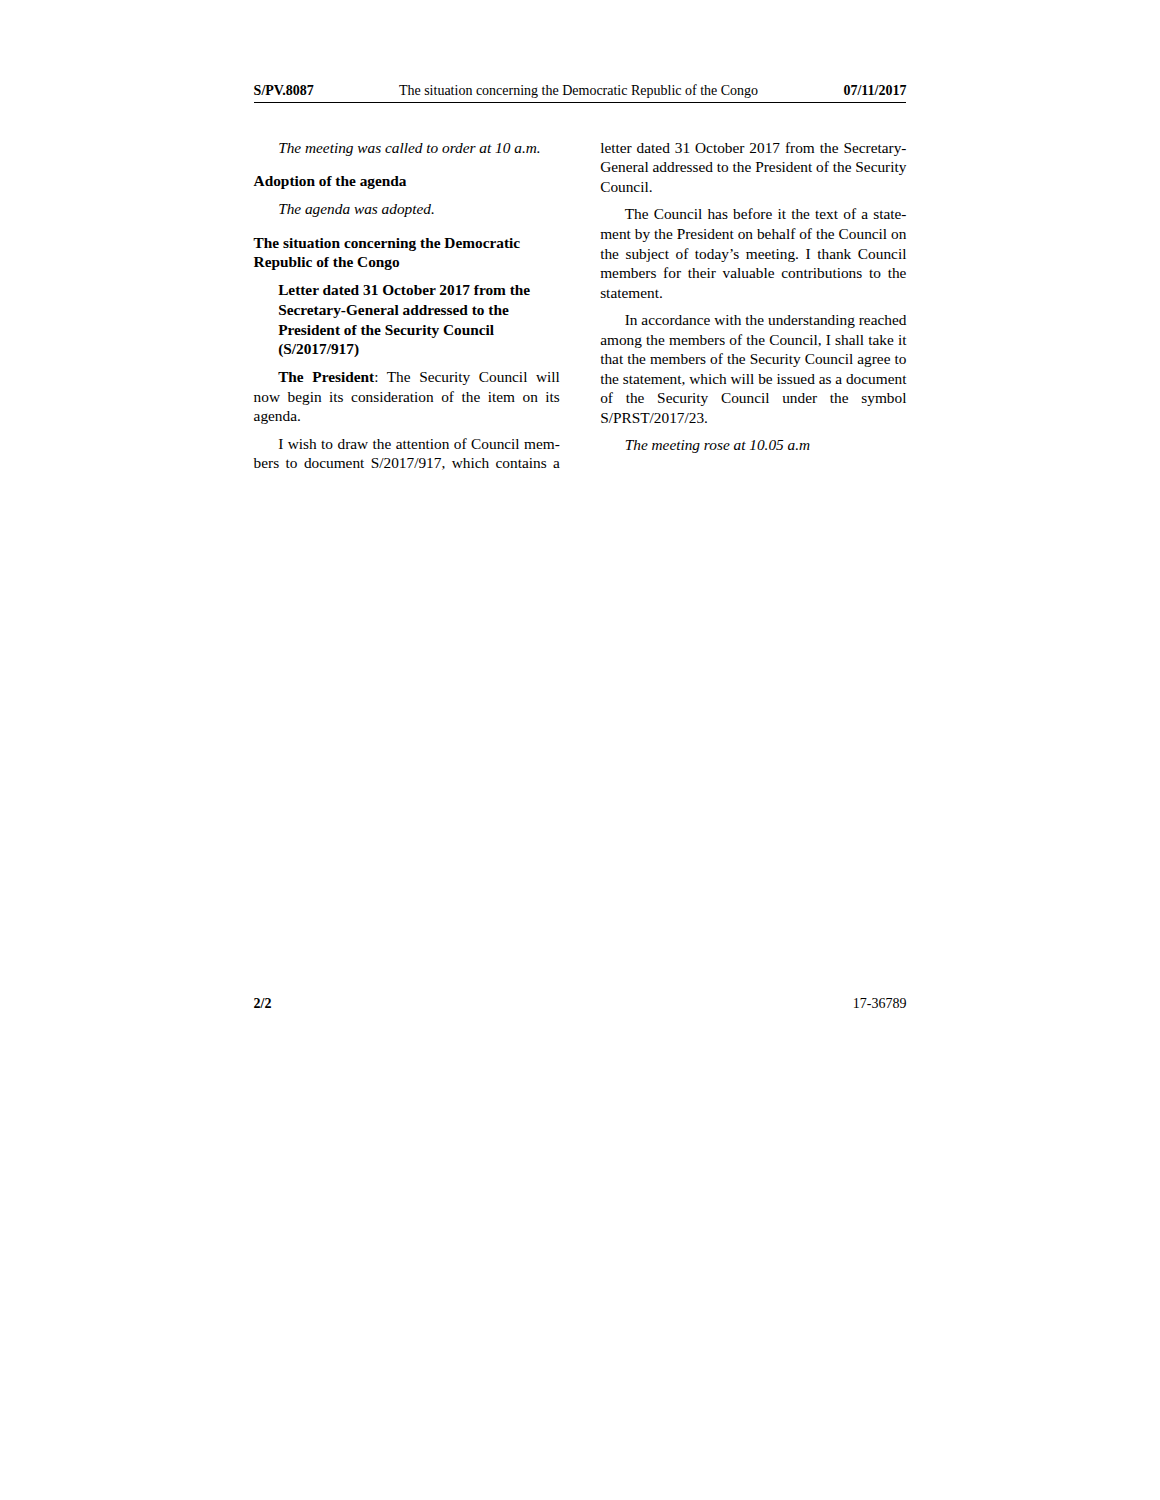S/PV.8087 The situation concerning the Democratic Republic of the Congo 07/11/2017
The meeting was called to order at 10 a.m.
Adoption of the agenda
The agenda was adopted.
The situation concerning the Democratic Republic of the Congo
Letter dated 31 October 2017 from the Secretary-General addressed to the President of the Security Council (S/2017/917)
The President: The Security Council will now begin its consideration of the item on its agenda.
I wish to draw the attention of Council members to document S/2017/917, which contains a letter dated 31 October 2017 from the Secretary-General addressed to the President of the Security Council.
The Council has before it the text of a statement by the President on behalf of the Council on the subject of today’s meeting. I thank Council members for their valuable contributions to the statement.
In accordance with the understanding reached among the members of the Council, I shall take it that the members of the Security Council agree to the statement, which will be issued as a document of the Security Council under the symbol S/PRST/2017/23.
The meeting rose at 10.05 a.m
2/2 17-36789